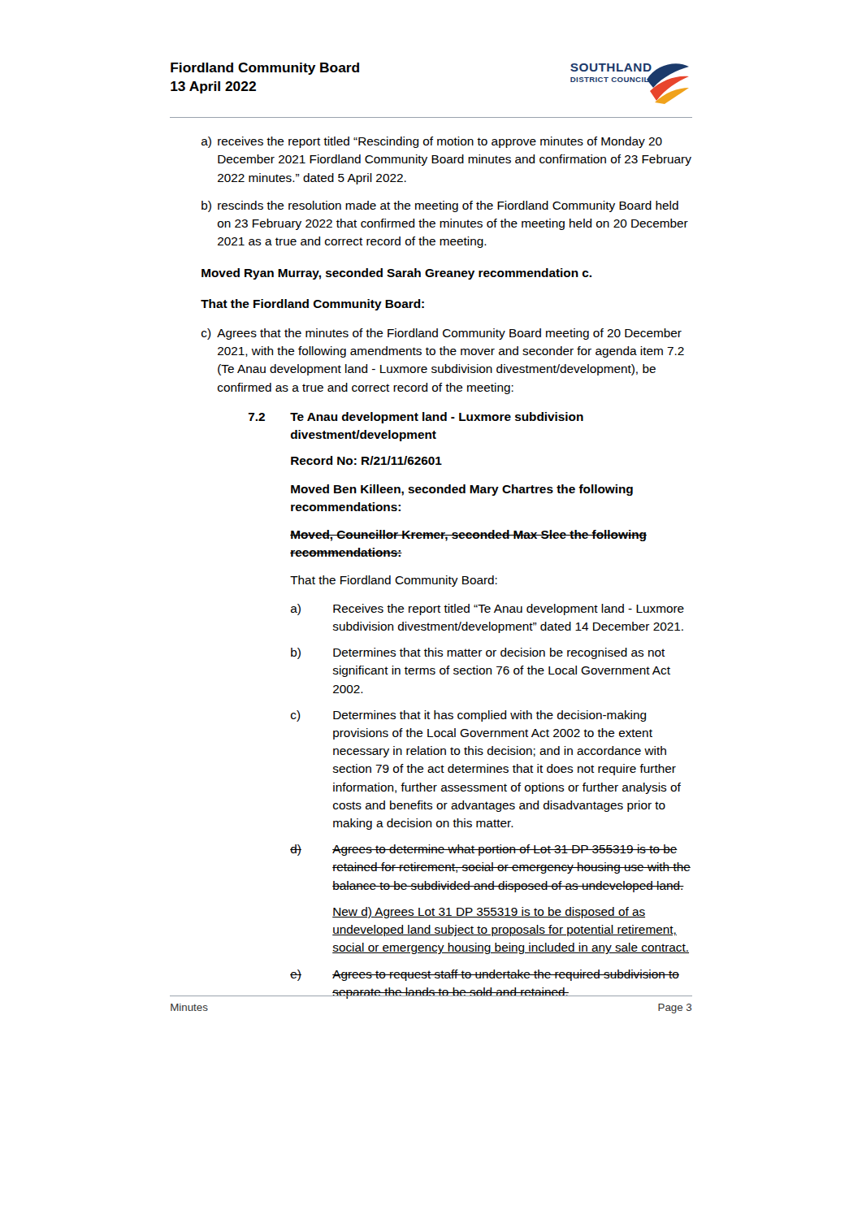Fiordland Community Board
13 April 2022
SOUTHLAND DISTRICT COUNCIL
a)
receives the report titled “Rescinding of motion to approve minutes of Monday 20 December 2021 Fiordland Community Board minutes and confirmation of 23 February 2022 minutes.” dated 5 April 2022.
b)
rescinds the resolution made at the meeting of the Fiordland Community Board held on 23 February 2022 that confirmed the minutes of the meeting held on 20 December 2021 as a true and correct record of the meeting.
Moved Ryan Murray, seconded Sarah Greaney recommendation c.
That the Fiordland Community Board:
c)
Agrees that the minutes of the Fiordland Community Board meeting of 20 December 2021, with the following amendments to the mover and seconder for agenda item 7.2 (Te Anau development land - Luxmore subdivision divestment/development), be confirmed as a true and correct record of the meeting:
7.2
Te Anau development land - Luxmore subdivision divestment/development
Record No: R/21/11/62601
Moved Ben Killeen, seconded Mary Chartres the following recommendations:
Moved, Councillor Kremer, seconded Max Slee the following recommendations:
That the Fiordland Community Board:
a)
Receives the report titled “Te Anau development land - Luxmore subdivision divestment/development” dated 14 December 2021.
b)
Determines that this matter or decision be recognised as not significant in terms of section 76 of the Local Government Act 2002.
c)
Determines that it has complied with the decision-making provisions of the Local Government Act 2002 to the extent necessary in relation to this decision; and in accordance with section 79 of the act determines that it does not require further information, further assessment of options or further analysis of costs and benefits or advantages and disadvantages prior to making a decision on this matter.
d)
Agrees to determine what portion of Lot 31 DP 355319 is to be retained for retirement, social or emergency housing use with the balance to be subdivided and disposed of as undeveloped land.
New d) Agrees Lot 31 DP 355319 is to be disposed of as undeveloped land subject to proposals for potential retirement, social or emergency housing being included in any sale contract.
e)
Agrees to request staff to undertake the required subdivision to separate the lands to be sold and retained.
Minutes
Page 3